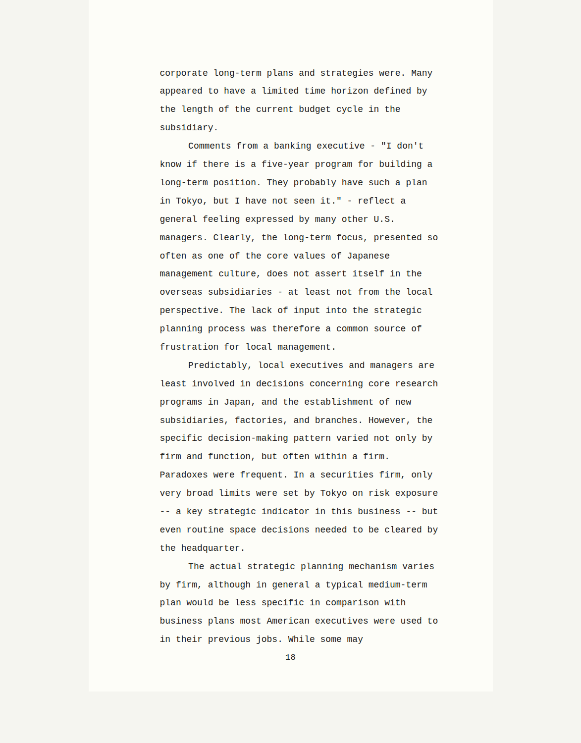corporate long-term plans and strategies were. Many appeared to have a limited time horizon defined by the length of the current budget cycle in the subsidiary.
Comments from a banking executive - "I don't know if there is a five-year program for building a long-term position. They probably have such a plan in Tokyo, but I have not seen it." - reflect a general feeling expressed by many other U.S. managers. Clearly, the long-term focus, presented so often as one of the core values of Japanese management culture, does not assert itself in the overseas subsidiaries - at least not from the local perspective. The lack of input into the strategic planning process was therefore a common source of frustration for local management.
Predictably, local executives and managers are least involved in decisions concerning core research programs in Japan, and the establishment of new subsidiaries, factories, and branches. However, the specific decision-making pattern varied not only by firm and function, but often within a firm. Paradoxes were frequent. In a securities firm, only very broad limits were set by Tokyo on risk exposure -- a key strategic indicator in this business -- but even routine space decisions needed to be cleared by the headquarter.
The actual strategic planning mechanism varies by firm, although in general a typical medium-term plan would be less specific in comparison with business plans most American executives were used to in their previous jobs. While some may
18